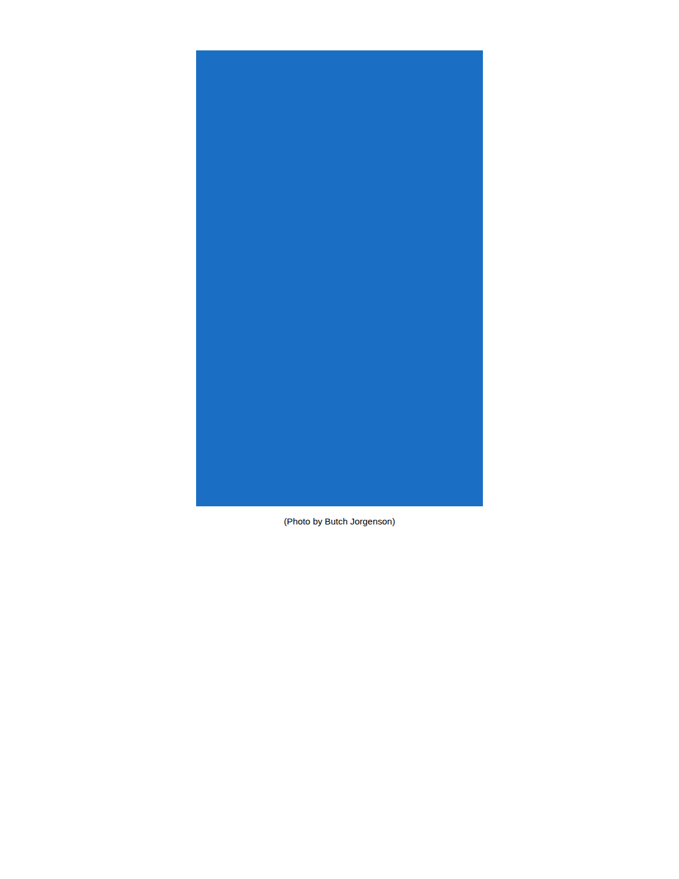(Photo by Butch Jorgenson)